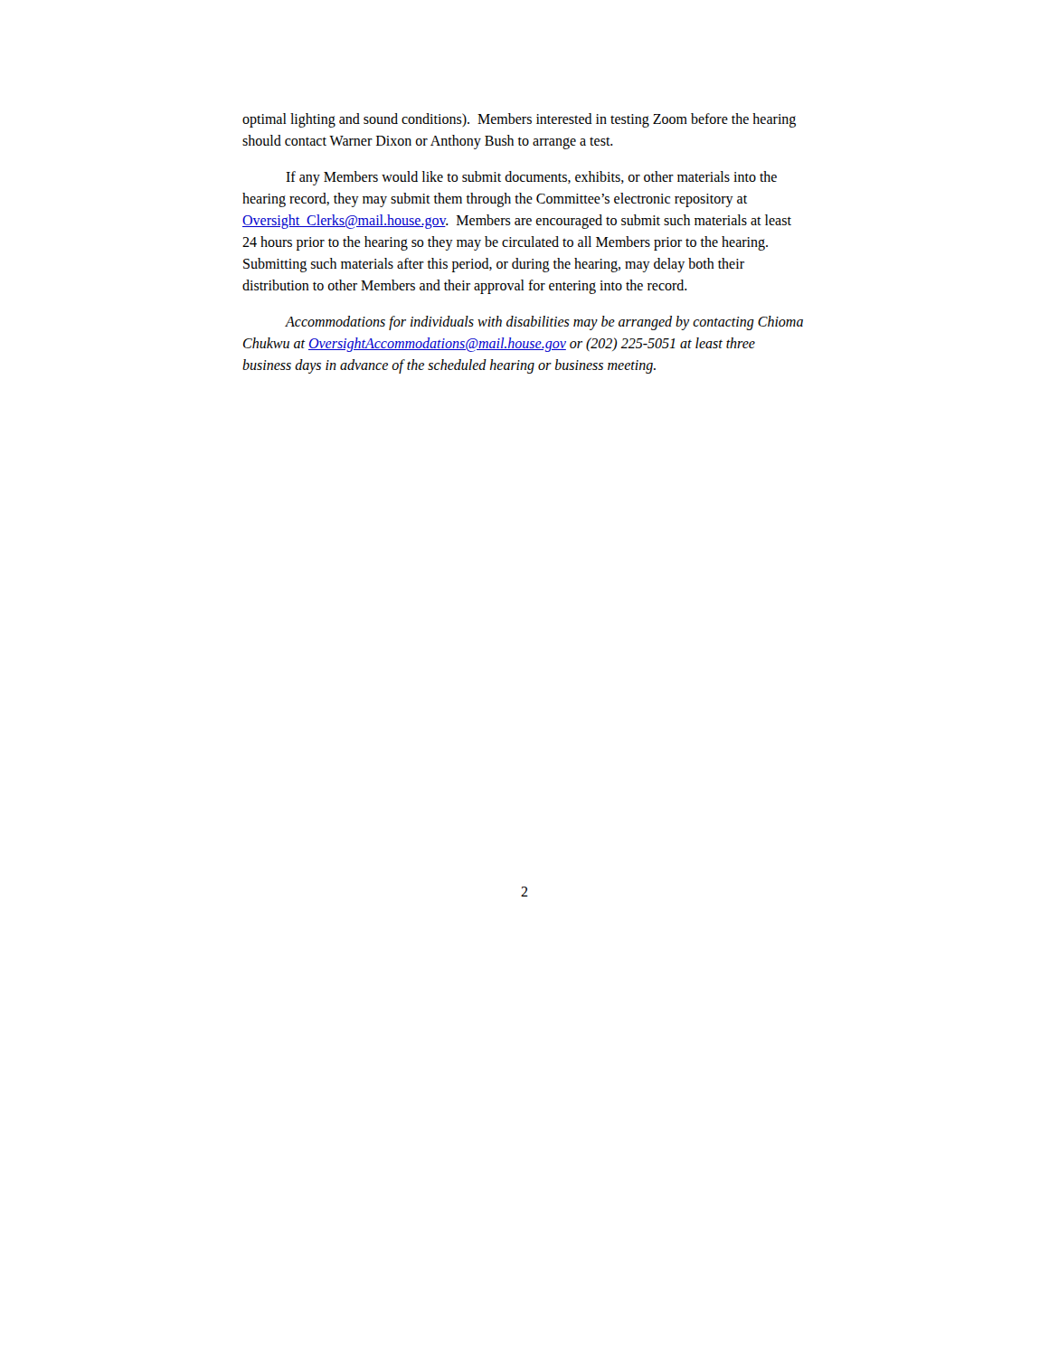optimal lighting and sound conditions). Members interested in testing Zoom before the hearing should contact Warner Dixon or Anthony Bush to arrange a test.
If any Members would like to submit documents, exhibits, or other materials into the hearing record, they may submit them through the Committee’s electronic repository at Oversight_Clerks@mail.house.gov. Members are encouraged to submit such materials at least 24 hours prior to the hearing so they may be circulated to all Members prior to the hearing. Submitting such materials after this period, or during the hearing, may delay both their distribution to other Members and their approval for entering into the record.
Accommodations for individuals with disabilities may be arranged by contacting Chioma Chukwu at OversightAccommodations@mail.house.gov or (202) 225-5051 at least three business days in advance of the scheduled hearing or business meeting.
2